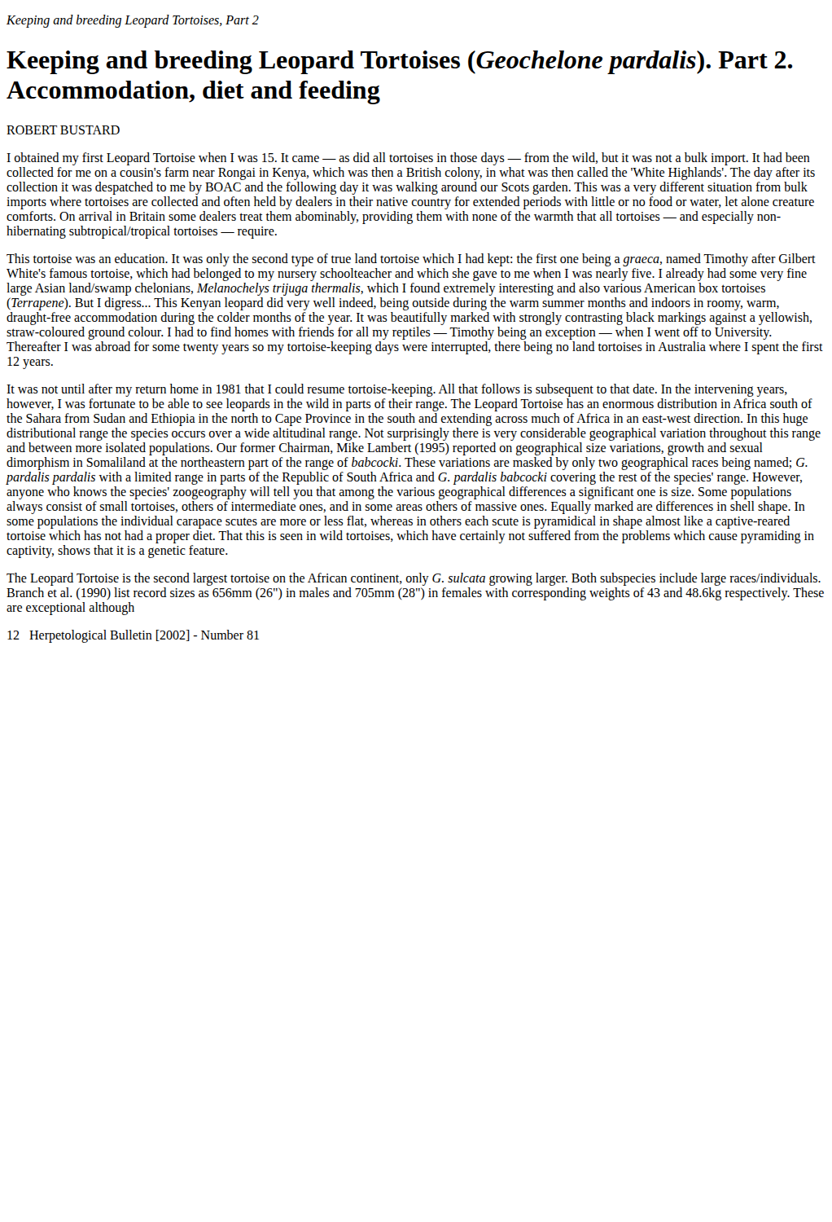Keeping and breeding Leopard Tortoises, Part 2
Keeping and breeding Leopard Tortoises (Geochelone pardalis). Part 2. Accommodation, diet and feeding
ROBERT BUSTARD
I obtained my first Leopard Tortoise when I was 15. It came — as did all tortoises in those days — from the wild, but it was not a bulk import. It had been collected for me on a cousin's farm near Rongai in Kenya, which was then a British colony, in what was then called the 'White Highlands'. The day after its collection it was despatched to me by BOAC and the following day it was walking around our Scots garden. This was a very different situation from bulk imports where tortoises are collected and often held by dealers in their native country for extended periods with little or no food or water, let alone creature comforts. On arrival in Britain some dealers treat them abominably, providing them with none of the warmth that all tortoises — and especially non-hibernating subtropical/tropical tortoises — require.
This tortoise was an education. It was only the second type of true land tortoise which I had kept: the first one being a graeca, named Timothy after Gilbert White's famous tortoise, which had belonged to my nursery schoolteacher and which she gave to me when I was nearly five. I already had some very fine large Asian land/swamp chelonians, Melanochelys trijuga thermalis, which I found extremely interesting and also various American box tortoises (Terrapene). But I digress... This Kenyan leopard did very well indeed, being outside during the warm summer months and indoors in roomy, warm, draught-free accommodation during the colder months of the year. It was beautifully marked with strongly contrasting black markings against a yellowish, straw-coloured ground colour. I had to find homes with friends for all my reptiles — Timothy being an exception — when I went off to University. Thereafter I was abroad for some twenty years so my tortoise-keeping days were interrupted, there being no land tortoises in Australia where I spent the first 12 years.
It was not until after my return home in 1981 that I could resume tortoise-keeping. All that follows is subsequent to that date. In the intervening years, however, I was fortunate to be able to see leopards in the wild in parts of their range. The Leopard Tortoise has an enormous distribution in Africa south of the Sahara from Sudan and Ethiopia in the north to Cape Province in the south and extending across much of Africa in an east-west direction. In this huge distributional range the species occurs over a wide altitudinal range. Not surprisingly there is very considerable geographical variation throughout this range and between more isolated populations. Our former Chairman, Mike Lambert (1995) reported on geographical size variations, growth and sexual dimorphism in Somaliland at the northeastern part of the range of babcocki. These variations are masked by only two geographical races being named; G. pardalis pardalis with a limited range in parts of the Republic of South Africa and G. pardalis babcocki covering the rest of the species' range. However, anyone who knows the species' zoogeography will tell you that among the various geographical differences a significant one is size. Some populations always consist of small tortoises, others of intermediate ones, and in some areas others of massive ones. Equally marked are differences in shell shape. In some populations the individual carapace scutes are more or less flat, whereas in others each scute is pyramidical in shape almost like a captive-reared tortoise which has not had a proper diet. That this is seen in wild tortoises, which have certainly not suffered from the problems which cause pyramiding in captivity, shows that it is a genetic feature.
The Leopard Tortoise is the second largest tortoise on the African continent, only G. sulcata growing larger. Both subspecies include large races/individuals. Branch et al. (1990) list record sizes as 656mm (26") in males and 705mm (28") in females with corresponding weights of 43 and 48.6kg respectively. These are exceptional although
12 Herpetological Bulletin [2002] - Number 81